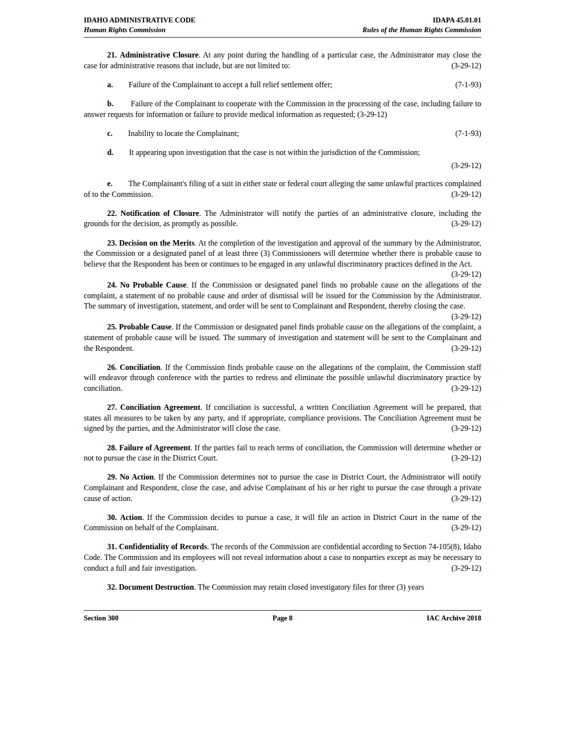| IDAHO ADMINISTRATIVE CODE | IDAPA 45.01.01 |
| Human Rights Commission | Rules of the Human Rights Commission |
21. Administrative Closure. At any point during the handling of a particular case, the Administrator may close the case for administrative reasons that include, but are not limited to: (3-29-12)
a. Failure of the Complainant to accept a full relief settlement offer; (7-1-93)
b. Failure of the Complainant to cooperate with the Commission in the processing of the case, including failure to answer requests for information or failure to provide medical information as requested; (3-29-12)
c. Inability to locate the Complainant; (7-1-93)
d. It appearing upon investigation that the case is not within the jurisdiction of the Commission;
(3-29-12)
e. The Complainant's filing of a suit in either state or federal court alleging the same unlawful practices complained of to the Commission. (3-29-12)
22. Notification of Closure. The Administrator will notify the parties of an administrative closure, including the grounds for the decision, as promptly as possible. (3-29-12)
23. Decision on the Merits. At the completion of the investigation and approval of the summary by the Administrator, the Commission or a designated panel of at least three (3) Commissioners will determine whether there is probable cause to believe that the Respondent has been or continues to be engaged in any unlawful discriminatory practices defined in the Act. (3-29-12)
24. No Probable Cause. If the Commission or designated panel finds no probable cause on the allegations of the complaint, a statement of no probable cause and order of dismissal will be issued for the Commission by the Administrator. The summary of investigation, statement, and order will be sent to Complainant and Respondent, thereby closing the case. (3-29-12)
25. Probable Cause. If the Commission or designated panel finds probable cause on the allegations of the complaint, a statement of probable cause will be issued. The summary of investigation and statement will be sent to the Complainant and the Respondent. (3-29-12)
26. Conciliation. If the Commission finds probable cause on the allegations of the complaint, the Commission staff will endeavor through conference with the parties to redress and eliminate the possible unlawful discriminatory practice by conciliation. (3-29-12)
27. Conciliation Agreement. If conciliation is successful, a written Conciliation Agreement will be prepared, that states all measures to be taken by any party, and if appropriate, compliance provisions. The Conciliation Agreement must be signed by the parties, and the Administrator will close the case. (3-29-12)
28. Failure of Agreement. If the parties fail to reach terms of conciliation, the Commission will determine whether or not to pursue the case in the District Court. (3-29-12)
29. No Action. If the Commission determines not to pursue the case in District Court, the Administrator will notify Complainant and Respondent, close the case, and advise Complainant of his or her right to pursue the case through a private cause of action. (3-29-12)
30. Action. If the Commission decides to pursue a case, it will file an action in District Court in the name of the Commission on behalf of the Complainant. (3-29-12)
31. Confidentiality of Records. The records of the Commission are confidential according to Section 74-105(8), Idaho Code. The Commission and its employees will not reveal information about a case to nonparties except as may be necessary to conduct a full and fair investigation. (3-29-12)
32. Document Destruction. The Commission may retain closed investigatory files for three (3) years
Section 300
Page 8
IAC Archive 2018